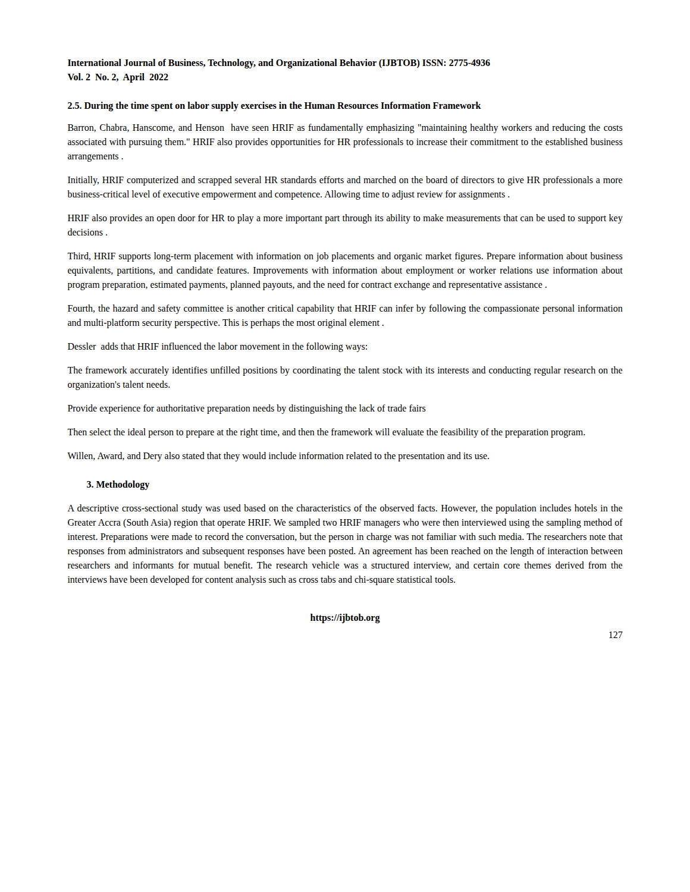International Journal of Business, Technology, and Organizational Behavior (IJBTOB) ISSN: 2775-4936
Vol. 2 No. 2, April 2022
2.5. During the time spent on labor supply exercises in the Human Resources Information Framework
Barron, Chabra, Hanscome, and Henson have seen HRIF as fundamentally emphasizing "maintaining healthy workers and reducing the costs associated with pursuing them." HRIF also provides opportunities for HR professionals to increase their commitment to the established business arrangements .
Initially, HRIF computerized and scrapped several HR standards efforts and marched on the board of directors to give HR professionals a more business-critical level of executive empowerment and competence. Allowing time to adjust review for assignments .
HRIF also provides an open door for HR to play a more important part through its ability to make measurements that can be used to support key decisions .
Third, HRIF supports long-term placement with information on job placements and organic market figures. Prepare information about business equivalents, partitions, and candidate features. Improvements with information about employment or worker relations use information about program preparation, estimated payments, planned payouts, and the need for contract exchange and representative assistance .
Fourth, the hazard and safety committee is another critical capability that HRIF can infer by following the compassionate personal information and multi-platform security perspective. This is perhaps the most original element .
Dessler adds that HRIF influenced the labor movement in the following ways:
The framework accurately identifies unfilled positions by coordinating the talent stock with its interests and conducting regular research on the organization's talent needs.
Provide experience for authoritative preparation needs by distinguishing the lack of trade fairs
Then select the ideal person to prepare at the right time, and then the framework will evaluate the feasibility of the preparation program.
Willen, Award, and Dery also stated that they would include information related to the presentation and its use.
3. Methodology
A descriptive cross-sectional study was used based on the characteristics of the observed facts. However, the population includes hotels in the Greater Accra (South Asia) region that operate HRIF. We sampled two HRIF managers who were then interviewed using the sampling method of interest. Preparations were made to record the conversation, but the person in charge was not familiar with such media. The researchers note that responses from administrators and subsequent responses have been posted. An agreement has been reached on the length of interaction between researchers and informants for mutual benefit. The research vehicle was a structured interview, and certain core themes derived from the interviews have been developed for content analysis such as cross tabs and chi-square statistical tools.
https://ijbtob.org
127